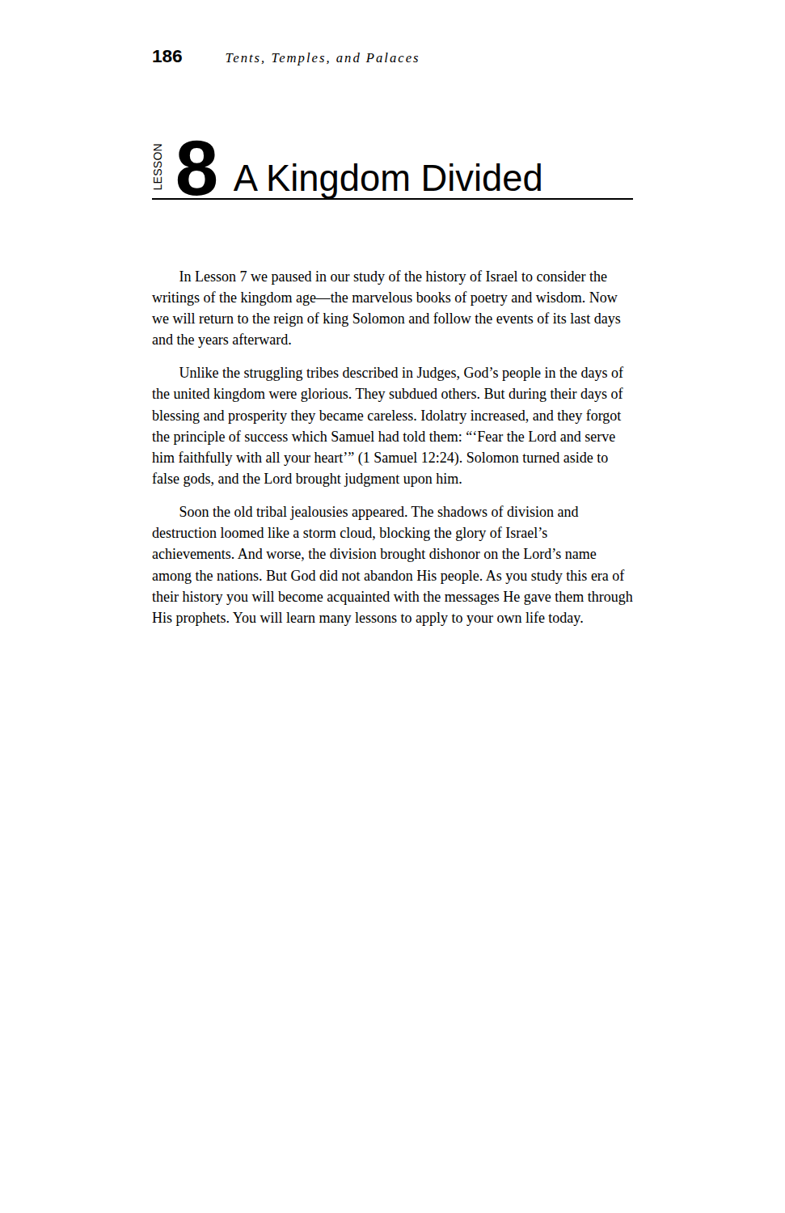186 Tents, Temples, and Palaces
LESSON 8 A Kingdom Divided
In Lesson 7 we paused in our study of the history of Israel to consider the writings of the kingdom age—the marvelous books of poetry and wisdom. Now we will return to the reign of king Solomon and follow the events of its last days and the years afterward.
Unlike the struggling tribes described in Judges, God’s people in the days of the united kingdom were glorious. They subdued others. But during their days of blessing and prosperity they became careless. Idolatry increased, and they forgot the principle of success which Samuel had told them: “‘Fear the Lord and serve him faithfully with all your heart’” (1 Samuel 12:24). Solomon turned aside to false gods, and the Lord brought judgment upon him.
Soon the old tribal jealousies appeared. The shadows of division and destruction loomed like a storm cloud, blocking the glory of Israel’s achievements. And worse, the division brought dishonor on the Lord’s name among the nations. But God did not abandon His people. As you study this era of their history you will become acquainted with the messages He gave them through His prophets. You will learn many lessons to apply to your own life today.